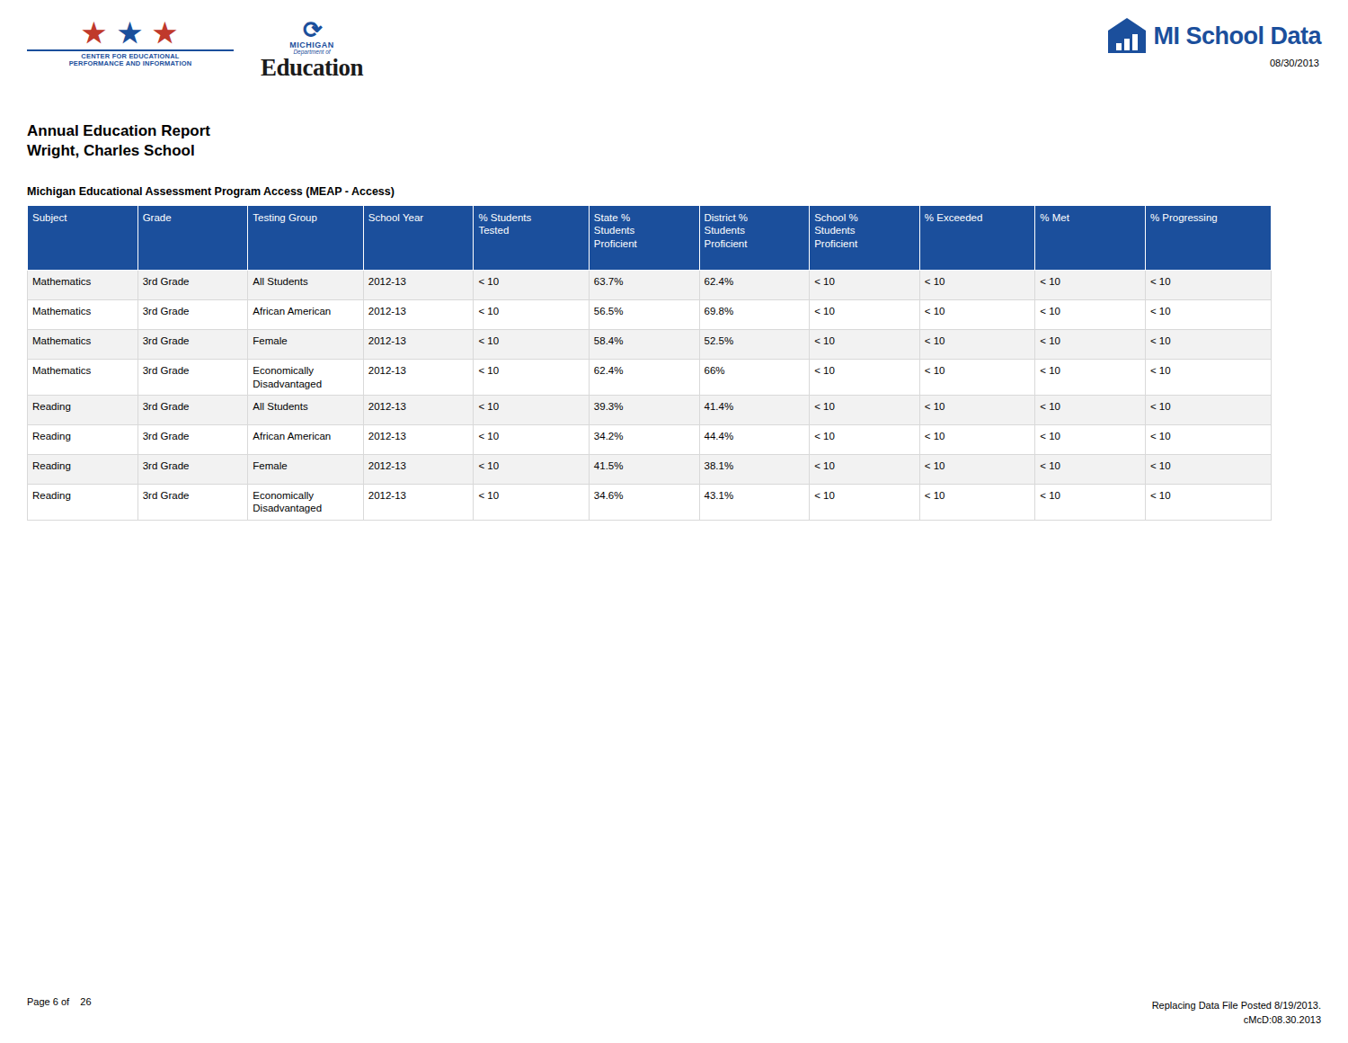★ ★ ★
CENTER FOR EDUCATIONAL
PERFORMANCE AND INFORMATION
⟳
MICHIGAN
Department of
Education
MI School Data
08/30/2013
Annual Education Report
Wright, Charles School
Michigan Educational Assessment Program Access (MEAP - Access)
| Subject | Grade | Testing Group | School Year | % Students Tested | State % Students Proficient | District % Students Proficient | School % Students Proficient | % Exceeded | % Met | % Progressing |
| --- | --- | --- | --- | --- | --- | --- | --- | --- | --- | --- |
| Mathematics | 3rd Grade | All Students | 2012-13 | < 10 | 63.7% | 62.4% | < 10 | < 10 | < 10 | < 10 |
| Mathematics | 3rd Grade | African American | 2012-13 | < 10 | 56.5% | 69.8% | < 10 | < 10 | < 10 | < 10 |
| Mathematics | 3rd Grade | Female | 2012-13 | < 10 | 58.4% | 52.5% | < 10 | < 10 | < 10 | < 10 |
| Mathematics | 3rd Grade | Economically Disadvantaged | 2012-13 | < 10 | 62.4% | 66% | < 10 | < 10 | < 10 | < 10 |
| Reading | 3rd Grade | All Students | 2012-13 | < 10 | 39.3% | 41.4% | < 10 | < 10 | < 10 | < 10 |
| Reading | 3rd Grade | African American | 2012-13 | < 10 | 34.2% | 44.4% | < 10 | < 10 | < 10 | < 10 |
| Reading | 3rd Grade | Female | 2012-13 | < 10 | 41.5% | 38.1% | < 10 | < 10 | < 10 | < 10 |
| Reading | 3rd Grade | Economically Disadvantaged | 2012-13 | < 10 | 34.6% | 43.1% | < 10 | < 10 | < 10 | < 10 |
Page 6 of 26
Replacing Data File Posted 8/19/2013.
cMcD:08.30.2013